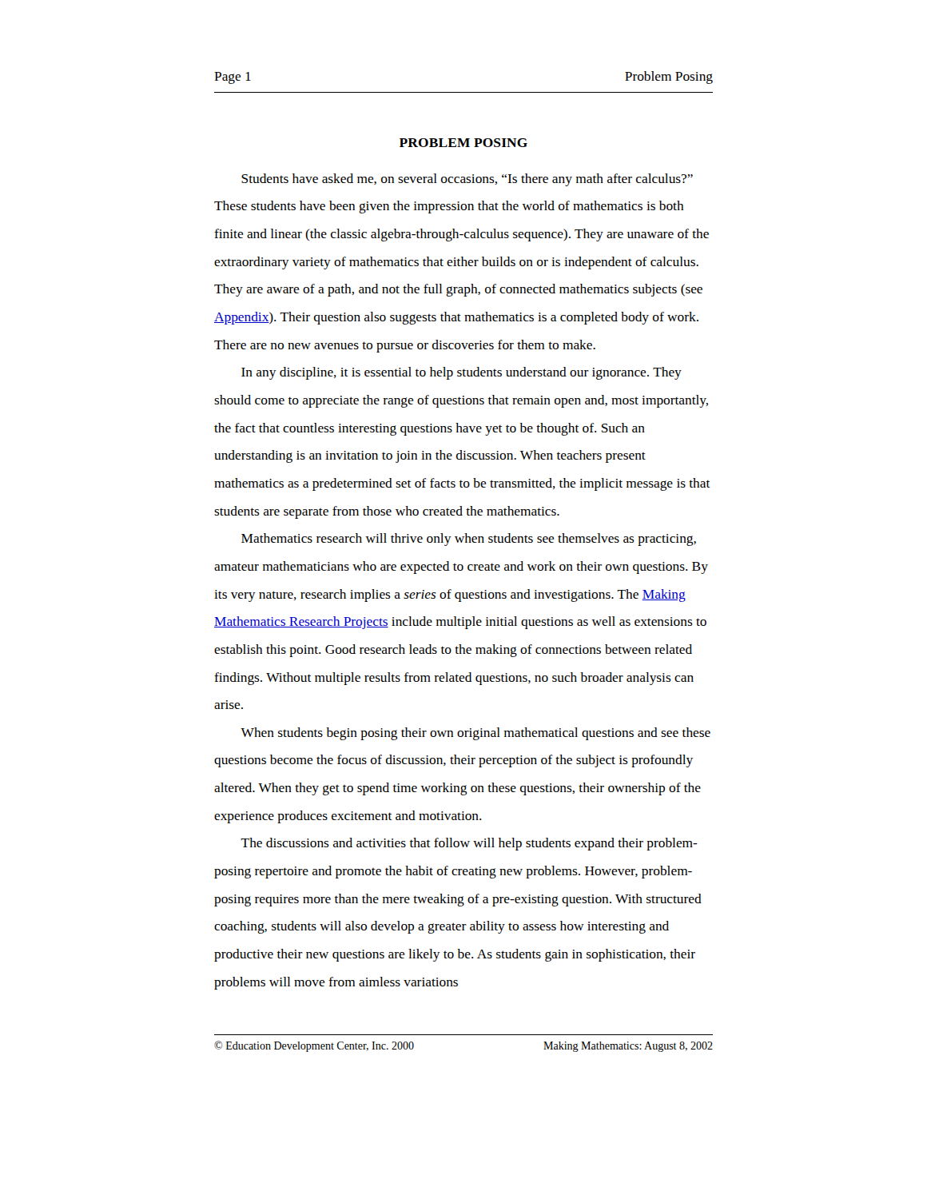Page 1 Problem Posing
PROBLEM POSING
Students have asked me, on several occasions, “Is there any math after calculus?” These students have been given the impression that the world of mathematics is both finite and linear (the classic algebra-through-calculus sequence). They are unaware of the extraordinary variety of mathematics that either builds on or is independent of calculus. They are aware of a path, and not the full graph, of connected mathematics subjects (see Appendix). Their question also suggests that mathematics is a completed body of work. There are no new avenues to pursue or discoveries for them to make.
In any discipline, it is essential to help students understand our ignorance. They should come to appreciate the range of questions that remain open and, most importantly, the fact that countless interesting questions have yet to be thought of. Such an understanding is an invitation to join in the discussion. When teachers present mathematics as a predetermined set of facts to be transmitted, the implicit message is that students are separate from those who created the mathematics.
Mathematics research will thrive only when students see themselves as practicing, amateur mathematicians who are expected to create and work on their own questions. By its very nature, research implies a series of questions and investigations. The Making Mathematics Research Projects include multiple initial questions as well as extensions to establish this point. Good research leads to the making of connections between related findings. Without multiple results from related questions, no such broader analysis can arise.
When students begin posing their own original mathematical questions and see these questions become the focus of discussion, their perception of the subject is profoundly altered. When they get to spend time working on these questions, their ownership of the experience produces excitement and motivation.
The discussions and activities that follow will help students expand their problem-posing repertoire and promote the habit of creating new problems. However, problem-posing requires more than the mere tweaking of a pre-existing question. With structured coaching, students will also develop a greater ability to assess how interesting and productive their new questions are likely to be. As students gain in sophistication, their problems will move from aimless variations
© Education Development Center, Inc. 2000 Making Mathematics: August 8, 2002